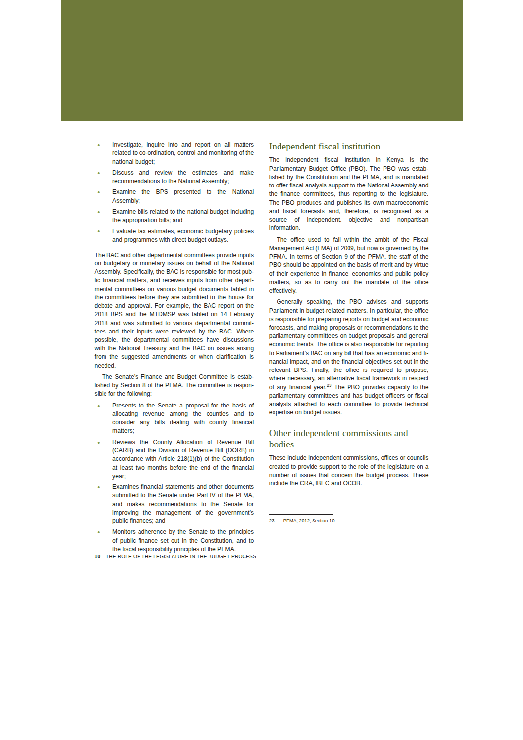Investigate, inquire into and report on all matters related to co-ordination, control and monitoring of the national budget;
Discuss and review the estimates and make recommendations to the National Assembly;
Examine the BPS presented to the National Assembly;
Examine bills related to the national budget including the appropriation bills; and
Evaluate tax estimates, economic budgetary policies and programmes with direct budget outlays.
The BAC and other departmental committees provide inputs on budgetary or monetary issues on behalf of the National Assembly. Specifically, the BAC is responsible for most public financial matters, and receives inputs from other departmental committees on various budget documents tabled in the committees before they are submitted to the house for debate and approval. For example, the BAC report on the 2018 BPS and the MTDMSP was tabled on 14 February 2018 and was submitted to various departmental committees and their inputs were reviewed by the BAC. Where possible, the departmental committees have discussions with the National Treasury and the BAC on issues arising from the suggested amendments or when clarification is needed.
The Senate’s Finance and Budget Committee is established by Section 8 of the PFMA. The committee is responsible for the following:
Presents to the Senate a proposal for the basis of allocating revenue among the counties and to consider any bills dealing with county financial matters;
Reviews the County Allocation of Revenue Bill (CARB) and the Division of Revenue Bill (DORB) in accordance with Article 218(1)(b) of the Constitution at least two months before the end of the financial year;
Examines financial statements and other documents submitted to the Senate under Part IV of the PFMA, and makes recommendations to the Senate for improving the management of the government’s public finances; and
Monitors adherence by the Senate to the principles of public finance set out in the Constitution, and to the fiscal responsibility principles of the PFMA.
Independent fiscal institution
The independent fiscal institution in Kenya is the Parliamentary Budget Office (PBO). The PBO was established by the Constitution and the PFMA, and is mandated to offer fiscal analysis support to the National Assembly and the finance committees, thus reporting to the legislature. The PBO produces and publishes its own macroeconomic and fiscal forecasts and, therefore, is recognised as a source of independent, objective and nonpartisan information.
The office used to fall within the ambit of the Fiscal Management Act (FMA) of 2009, but now is governed by the PFMA. In terms of Section 9 of the PFMA, the staff of the PBO should be appointed on the basis of merit and by virtue of their experience in finance, economics and public policy matters, so as to carry out the mandate of the office effectively.
Generally speaking, the PBO advises and supports Parliament in budget-related matters. In particular, the office is responsible for preparing reports on budget and economic forecasts, and making proposals or recommendations to the parliamentary committees on budget proposals and general economic trends. The office is also responsible for reporting to Parliament’s BAC on any bill that has an economic and financial impact, and on the financial objectives set out in the relevant BPS. Finally, the office is required to propose, where necessary, an alternative fiscal framework in respect of any financial year.23 The PBO provides capacity to the parliamentary committees and has budget officers or fiscal analysts attached to each committee to provide technical expertise on budget issues.
Other independent commissions and bodies
These include independent commissions, offices or councils created to provide support to the role of the legislature on a number of issues that concern the budget process. These include the CRA, IBEC and OCOB.
23 PFMA, 2012, Section 10.
10 The role of the legislature in the budget process